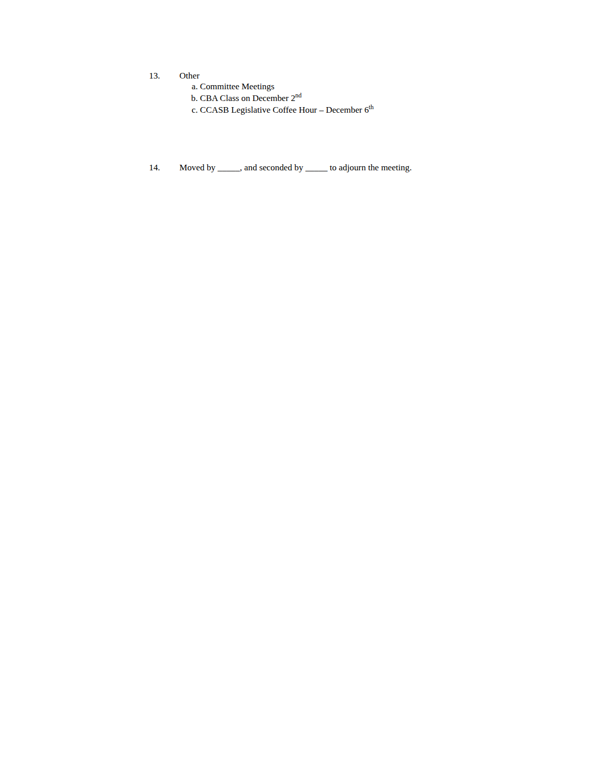13.
Other
Committee Meetings
CBA Class on December 2nd
CCASB Legislative Coffee Hour – December 6th
14.
Moved by _____, and seconded by _____ to adjourn the meeting.